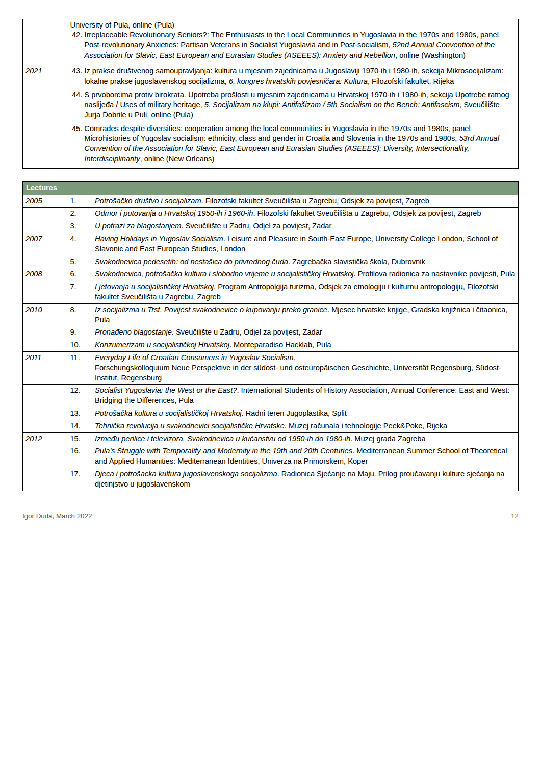| | University of Pula, online (Pula) Irreplaceable Revolutionary Seniors?: The Enthusiasts in the Local Communities in Yugoslavia in the 1970s and 1980s, panel Post-revolutionary Anxieties: Partisan Veterans in Socialist Yugoslavia and in Post-socialism, 52nd Annual Convention of the Association for Slavic, East European and Eurasian Studies (ASEEES): Anxiety and Rebellion , online (Washington) |
| 2021 | Iz prakse društvenog samoupravljanja: kultura u mjesnim zajednicama u Jugoslaviji 1970-ih i 1980-ih, sekcija Mikrosocijalizam: lokalne prakse jugoslavenskog socijalizma, 6. kongres hrvatskih povjesničara: Kultura , Filozofski fakultet, Rijeka S prvoborcima protiv birokrata. Upotreba prošlosti u mjesnim zajednicama u Hrvatskoj 1970-ih i 1980-ih, sekcija Upotrebe ratnog naslijeđa / Uses of military heritage, 5. Socijalizam na klupi: Antifašizam / 5th Socialism on the Bench: Antifascism , Sveučilište Jurja Dobrile u Puli, online (Pula) Comrades despite diversities: cooperation among the local communities in Yugoslavia in the 1970s and 1980s, panel Microhistories of Yugoslav socialism: ethnicity, class and gender in Croatia and Slovenia in the 1970s and 1980s, 53rd Annual Convention of the Association for Slavic, East European and Eurasian Studies (ASEEES): Diversity, Intersectionality, Interdisciplinarity , online (New Orleans) |
| Lectures |
| 2005 | 1. | Potrošačko društvo i socijalizam . Filozofski fakultet Sveučilišta u Zagrebu, Odsjek za povijest, Zagreb |
| | 2. | Odmor i putovanja u Hrvatskoj 1950-ih i 1960-ih . Filozofski fakultet Sveučilišta u Zagrebu, Odsjek za povijest, Zagreb |
| | 3. | U potrazi za blagostanjem . Sveučilište u Zadru, Odjel za povijest, Zadar |
| 2007 | 4. | Having Holidays in Yugoslav Socialism . Leisure and Pleasure in South-East Europe, University College London, School of Slavonic and East European Studies, London |
| | 5. | Svakodnevica pedesetih: od nestašica do privrednog čuda . Zagrebačka slavistička škola, Dubrovnik |
| 2008 | 6. | Svakodnevica, potrošačka kultura i slobodno vrijeme u socijalističkoj Hrvatskoj . Profilova radionica za nastavnike povijesti, Pula |
| | 7. | Ljetovanja u socijalističkoj Hrvatskoj . Program Antropolgija turizma, Odsjek za etnologiju i kulturnu antropologiju, Filozofski fakultet Sveučilišta u Zagrebu, Zagreb |
| 2010 | 8. | Iz socijalizma u Trst. Povijest svakodnevice o kupovanju preko granice . Mjesec hrvatske knjige, Gradska knjižnica i čitaonica, Pula |
| | 9. | Pronađeno blagostanje . Sveučilište u Zadru, Odjel za povijest, Zadar |
| | 10. | Konzumerizam u socijalističkoj Hrvatskoj . Monteparadiso Hacklab, Pula |
| 2011 | 11. | Everyday Life of Croatian Consumers in Yugoslav Socialism. Forschungskolloquium Neue Perspektive in der südost- und osteuropäischen Geschichte, Universität Regensburg, Südost-Institut, Regensburg |
| | 12. | Socialist Yugoslavia: the West or the East? . International Students of History Association, Annual Conference: East and West: Bridging the Differences, Pula |
| | 13. | Potrošačka kultura u socijalističkoj Hrvatskoj . Radni teren Jugoplastika, Split |
| | 14. | Tehnička revolucija u svakodnevici socijalističke Hrvatske . Muzej računala i tehnologije Peek&Poke, Rijeka |
| 2012 | 15. | Između perilice i televizora. Svakodnevica u kućanstvu od 1950-ih do 1980-ih . Muzej grada Zagreba |
| | 16. | Pula's Struggle with Temporality and Modernity in the 19th and 20th Centuries . Mediterranean Summer School of Theoretical and Applied Humanities: Mediterranean Identities, Univerza na Primorskem, Koper |
| | 17. | Djeca i potrošacka kultura jugoslavenskoga socijalizma . Radionica Sjećanje na Maju. Prilog proučavanju kulture sjećanja na djetinjstvo u jugoslavenskom |
Igor Duda, March 2022 12